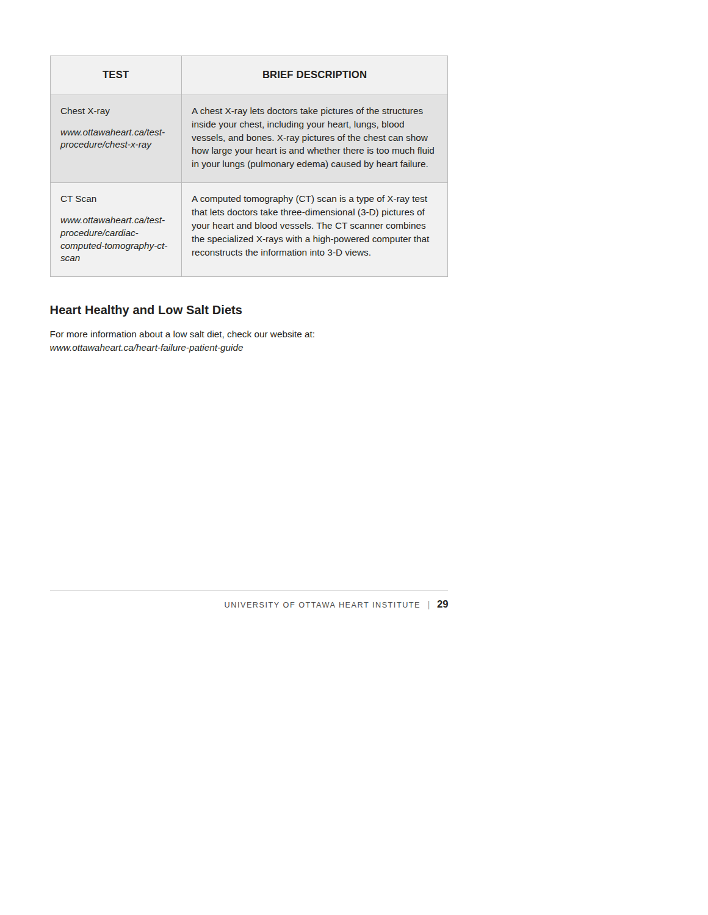| TEST | BRIEF DESCRIPTION |
| --- | --- |
| Chest X-ray www.ottawaheart.ca/test-procedure/chest-x-ray | A chest X-ray lets doctors take pictures of the structures inside your chest, including your heart, lungs, blood vessels, and bones. X-ray pictures of the chest can show how large your heart is and whether there is too much fluid in your lungs (pulmonary edema) caused by heart failure. |
| CT Scan www.ottawaheart.ca/test-procedure/cardiac-computed-tomography-ct-scan | A computed tomography (CT) scan is a type of X-ray test that lets doctors take three-dimensional (3-D) pictures of your heart and blood vessels. The CT scanner combines the specialized X-rays with a high-powered computer that reconstructs the information into 3-D views. |
Heart Healthy and Low Salt Diets
For more information about a low salt diet, check our website at:
www.ottawaheart.ca/heart-failure-patient-guide
University of Ottawa Heart Institute | 29